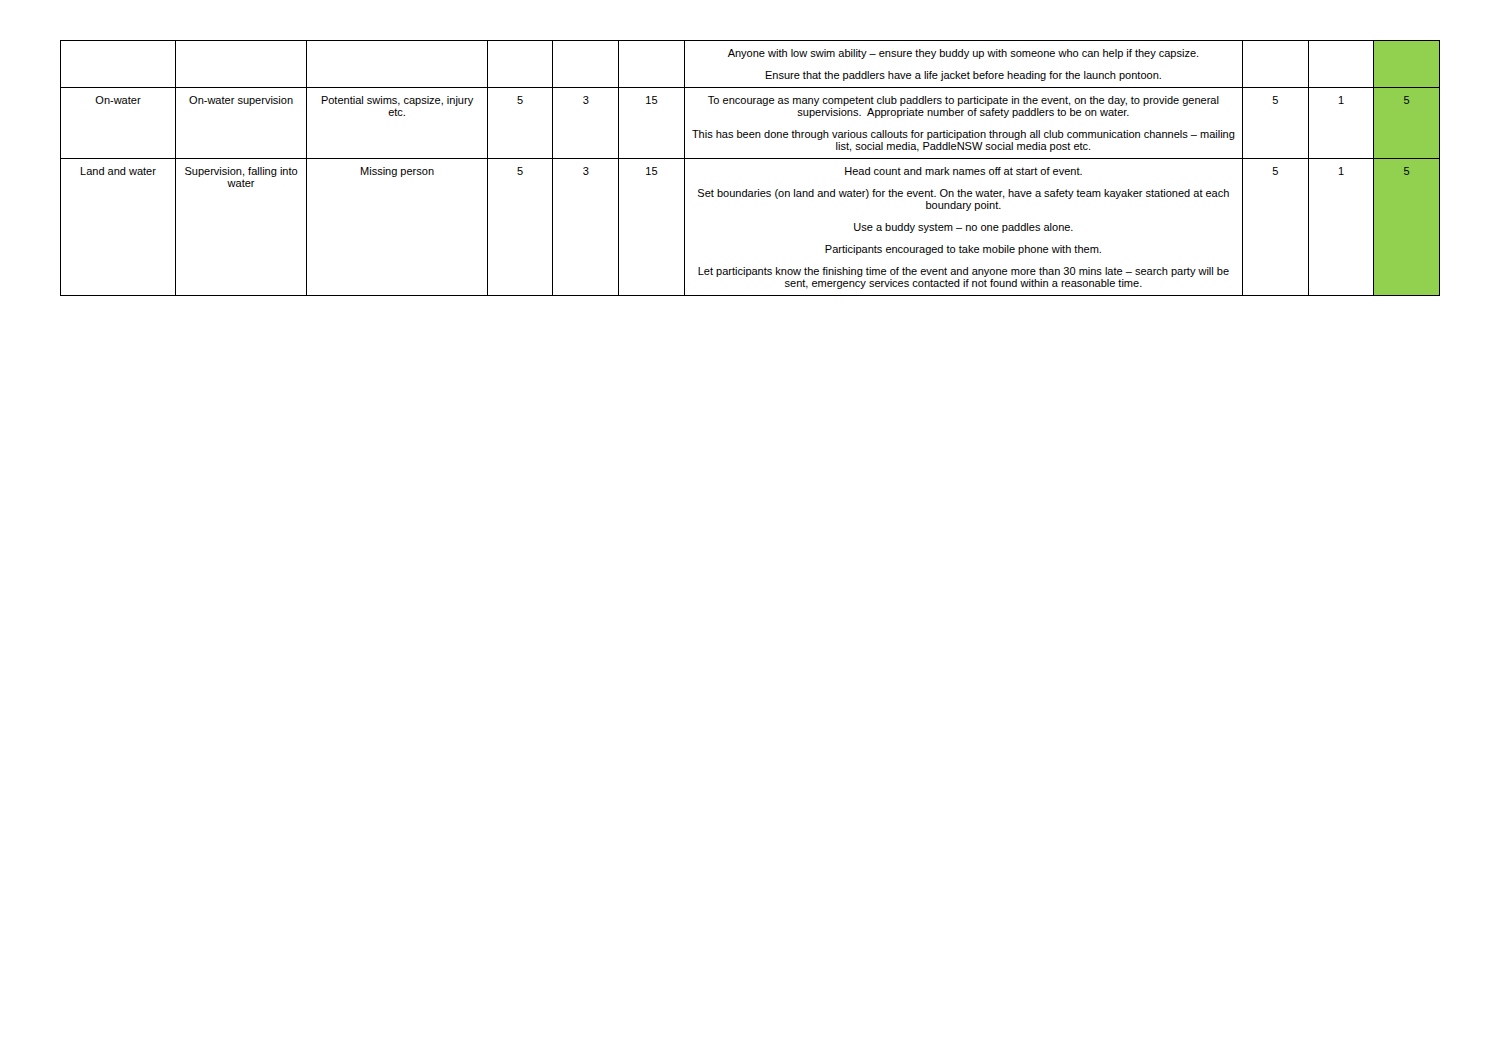| | | | | | | Anyone with low swim ability – ensure they buddy up with someone who can help if they capsize. Ensure that the paddlers have a life jacket before heading for the launch pontoon. | | | |
| On-water | On-water supervision | Potential swims, capsize, injury etc. | 5 | 3 | 15 | To encourage as many competent club paddlers to participate in the event, on the day, to provide general supervisions. Appropriate number of safety paddlers to be on water. This has been done through various callouts for participation through all club communication channels – mailing list, social media, PaddleNSW social media post etc. | 5 | 1 | 5 |
| Land and water | Supervision, falling into water | Missing person | 5 | 3 | 15 | Head count and mark names off at start of event. Set boundaries (on land and water) for the event. On the water, have a safety team kayaker stationed at each boundary point. Use a buddy system – no one paddles alone. Participants encouraged to take mobile phone with them. Let participants know the finishing time of the event and anyone more than 30 mins late – search party will be sent, emergency services contacted if not found within a reasonable time. | 5 | 1 | 5 |